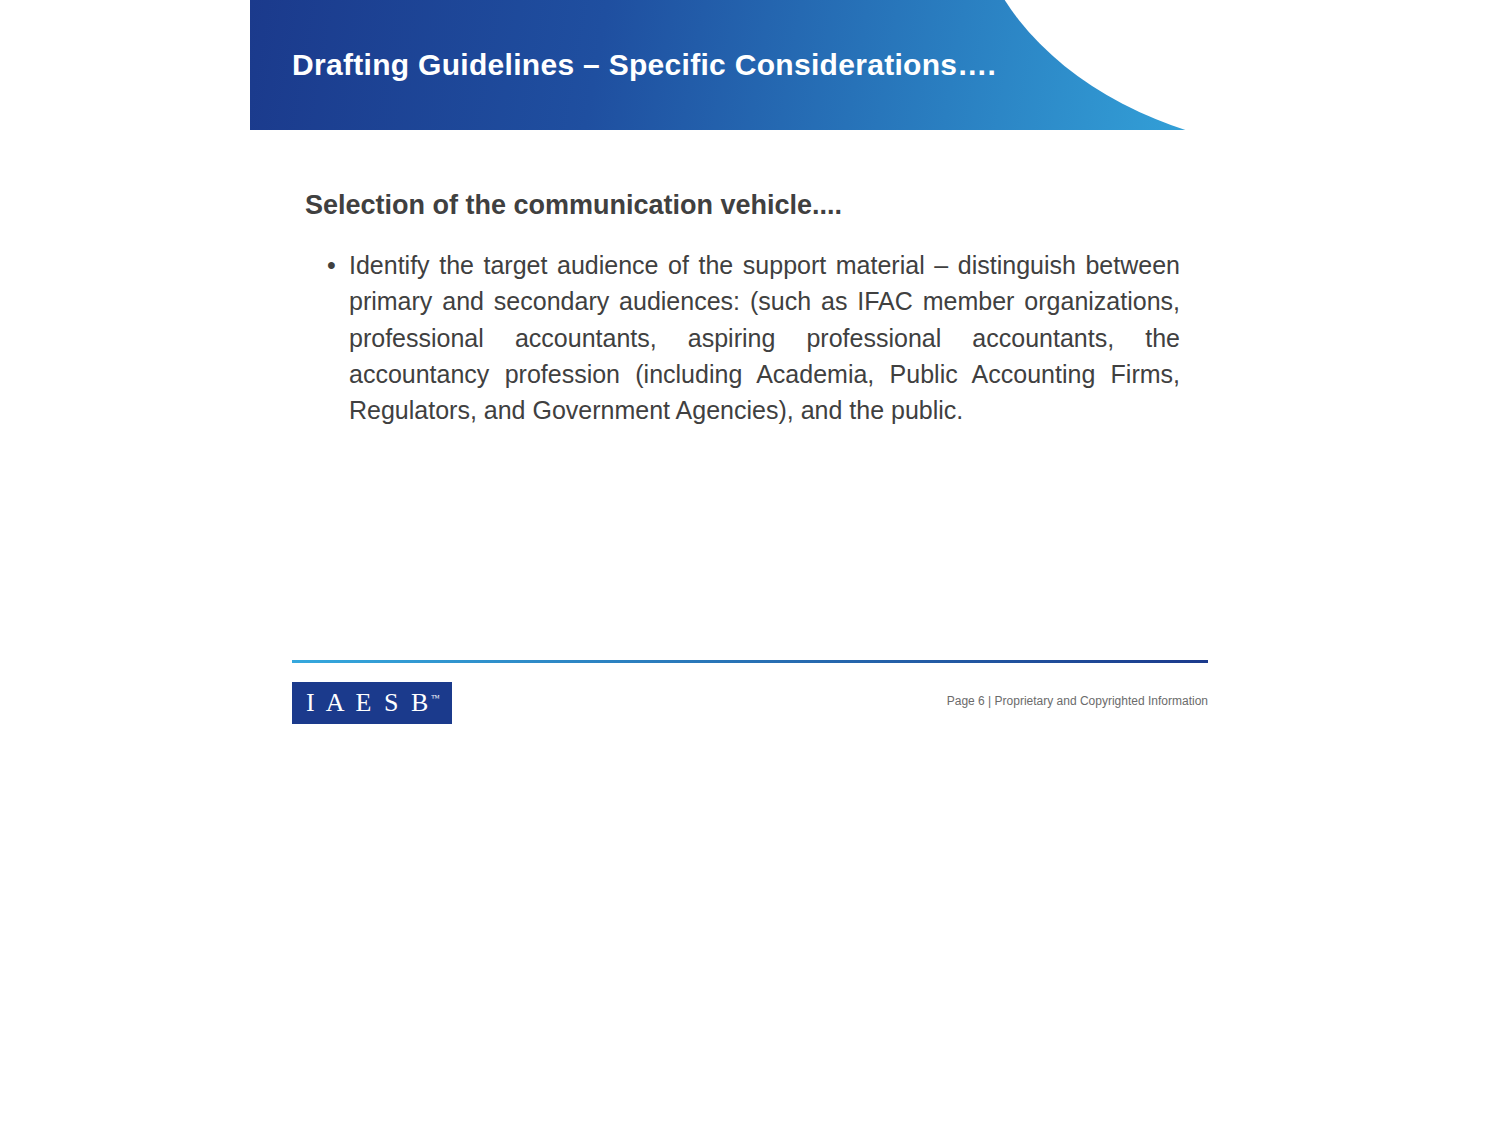Drafting Guidelines – Specific Considerations….
Selection of the communication vehicle....
Identify the target audience of the support material – distinguish between primary and secondary audiences: (such as IFAC member organizations, professional accountants, aspiring professional accountants, the accountancy profession (including Academia, Public Accounting Firms, Regulators, and Government Agencies), and the public.
I A E S B™
Page 6 | Proprietary and Copyrighted Information